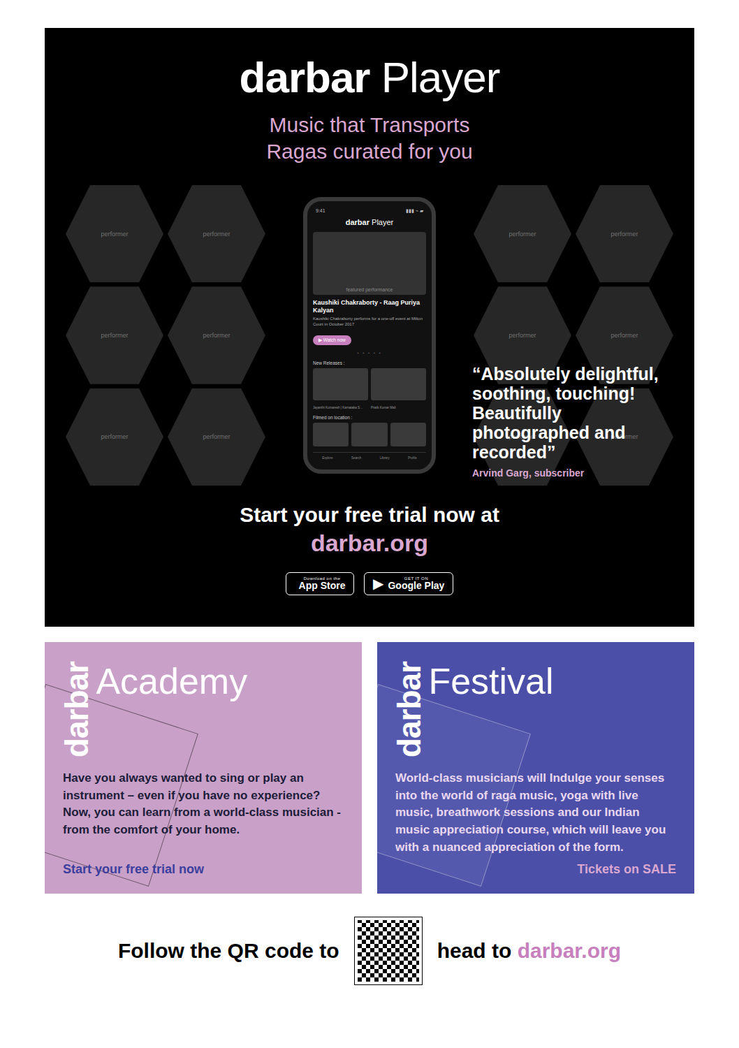darbar Player
Music that Transports
Ragas curated for you
performer
performer
performer
performer
performer
performer
performer
performer
performer
performer
performer
performer
9:41▮▮▮ ⌁ ▰
darbar Player
featured performance
Kaushiki Chakraborty - Raag Puriya Kalyan
Kaushiki Chakraborty performs for a one-off event at Milton Court in October 2017
▶ Watch now
• • • • •
New Releases :
Jayanthi Kumaresh | Karnataka S… Pratik Kumar Mali
Filmed on location :
Explore Search Library Profile
“Absolutely delightful, soothing, touching! Beautifully photographed and recorded”
Arvind Garg, subscriber
Start your free trial now at
darbar.org
Download on the App Store ▶ GET IT ON Google Play
darbar
Academy
Have you always wanted to sing or play an instrument – even if you have no experience? Now, you can learn from a world-class musician - from the comfort of your home.
Start your free trial now
darbar
Festival
World-class musicians will Indulge your senses into the world of raga music, yoga with live music, breathwork sessions and our Indian music appreciation course, which will leave you with a nuanced appreciation of the form.
Tickets on SALE
Follow the QR code to head to darbar.org